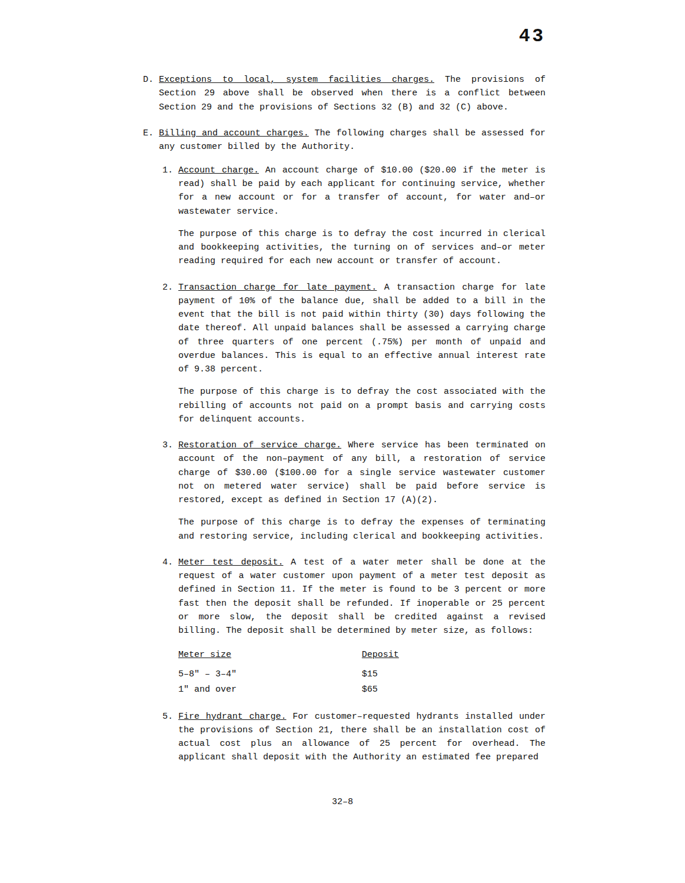43
Exceptions to local, system facilities charges. The provisions of Section 29 above shall be observed when there is a conflict between Section 29 and the provisions of Sections 32 (B) and 32 (C) above.
Billing and account charges. The following charges shall be assessed for any customer billed by the Authority.
Account charge. An account charge of $10.00 ($20.00 if the meter is read) shall be paid by each applicant for continuing service, whether for a new account or for a transfer of account, for water and–or wastewater service.
The purpose of this charge is to defray the cost incurred in clerical and bookkeeping activities, the turning on of services and–or meter reading required for each new account or transfer of account.
Transaction charge for late payment. A transaction charge for late payment of 10% of the balance due, shall be added to a bill in the event that the bill is not paid within thirty (30) days following the date thereof. All unpaid balances shall be assessed a carrying charge of three quarters of one percent (.75%) per month of unpaid and overdue balances. This is equal to an effective annual interest rate of 9.38 percent.
The purpose of this charge is to defray the cost associated with the rebilling of accounts not paid on a prompt basis and carrying costs for delinquent accounts.
Restoration of service charge. Where service has been terminated on account of the non–payment of any bill, a restoration of service charge of $30.00 ($100.00 for a single service wastewater customer not on metered water service) shall be paid before service is restored, except as defined in Section 17 (A)(2).
The purpose of this charge is to defray the expenses of terminating and restoring service, including clerical and bookkeeping activities.
Meter test deposit. A test of a water meter shall be done at the request of a water customer upon payment of a meter test deposit as defined in Section 11. If the meter is found to be 3 percent or more fast then the deposit shall be refunded. If inoperable or 25 percent or more slow, the deposit shall be credited against a revised billing. The deposit shall be determined by meter size, as follows:
| Meter size | Deposit |
| --- | --- |
| 5–8" – 3–4" | $15 |
| 1" and over | $65 |
Fire hydrant charge. For customer–requested hydrants installed under the provisions of Section 21, there shall be an installation cost of actual cost plus an allowance of 25 percent for overhead. The applicant shall deposit with the Authority an estimated fee prepared
32–8